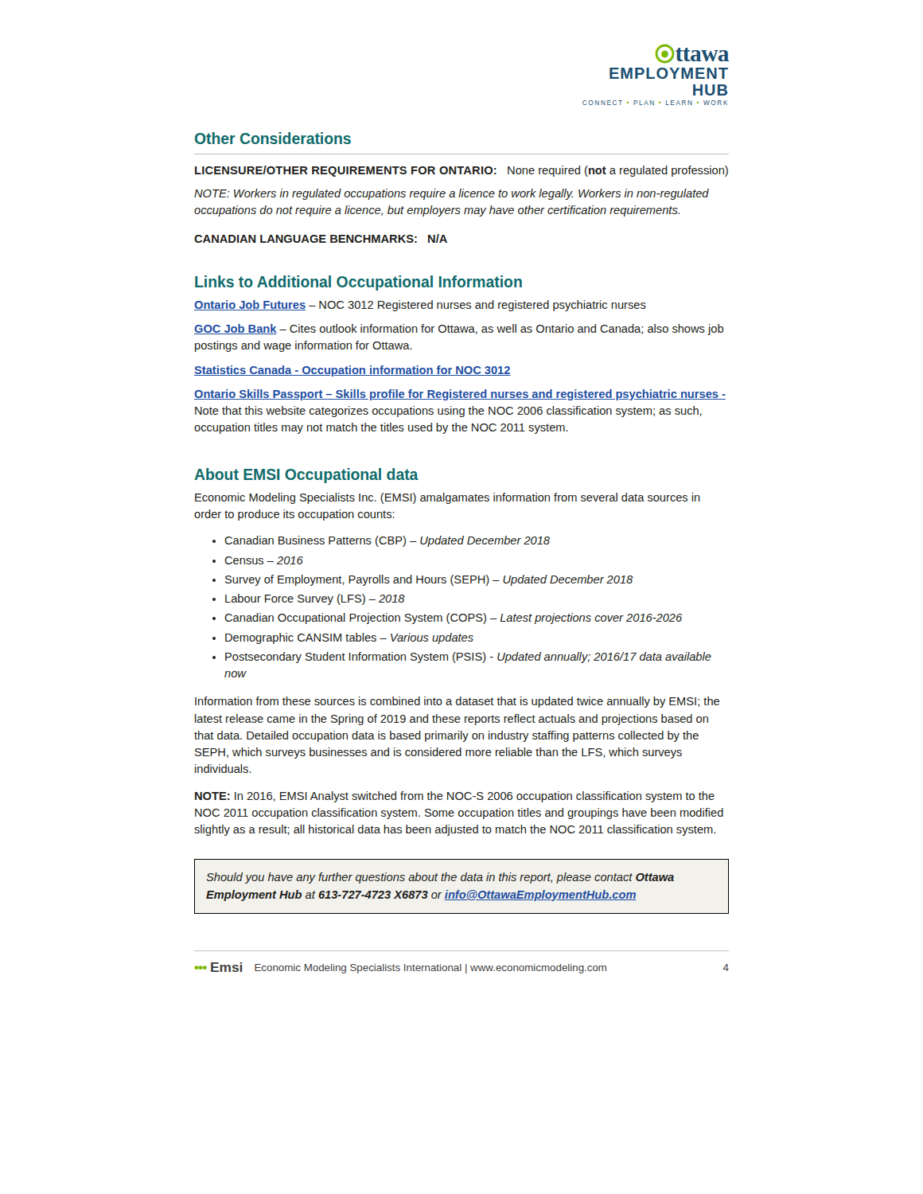⦿ttawa
EMPLOYMENTHUB
CONNECT • PLAN • LEARN • WORK
Other Considerations
LICENSURE/OTHER REQUIREMENTS FOR ONTARIO: None required (not a regulated profession)
NOTE: Workers in regulated occupations require a licence to work legally. Workers in non-regulated occupations do not require a licence, but employers may have other certification requirements.
CANADIAN LANGUAGE BENCHMARKS: N/A
Links to Additional Occupational Information
Ontario Job Futures – NOC 3012 Registered nurses and registered psychiatric nurses
GOC Job Bank – Cites outlook information for Ottawa, as well as Ontario and Canada; also shows job postings and wage information for Ottawa.
Statistics Canada - Occupation information for NOC 3012
Ontario Skills Passport – Skills profile for Registered nurses and registered psychiatric nurses - Note that this website categorizes occupations using the NOC 2006 classification system; as such, occupation titles may not match the titles used by the NOC 2011 system.
About EMSI Occupational data
Economic Modeling Specialists Inc. (EMSI) amalgamates information from several data sources in order to produce its occupation counts:
Canadian Business Patterns (CBP) – Updated December 2018
Census – 2016
Survey of Employment, Payrolls and Hours (SEPH) – Updated December 2018
Labour Force Survey (LFS) – 2018
Canadian Occupational Projection System (COPS) – Latest projections cover 2016-2026
Demographic CANSIM tables – Various updates
Postsecondary Student Information System (PSIS) - Updated annually; 2016/17 data available now
Information from these sources is combined into a dataset that is updated twice annually by EMSI; the latest release came in the Spring of 2019 and these reports reflect actuals and projections based on that data. Detailed occupation data is based primarily on industry staffing patterns collected by the SEPH, which surveys businesses and is considered more reliable than the LFS, which surveys individuals.
NOTE: In 2016, EMSI Analyst switched from the NOC-S 2006 occupation classification system to the NOC 2011 occupation classification system. Some occupation titles and groupings have been modified slightly as a result; all historical data has been adjusted to match the NOC 2011 classification system.
Should you have any further questions about the data in this report, please contact Ottawa Employment Hub at 613-727-4723 X6873 or info@OttawaEmploymentHub.com
••• Emsi
Economic Modeling Specialists International | www.economicmodeling.com
4